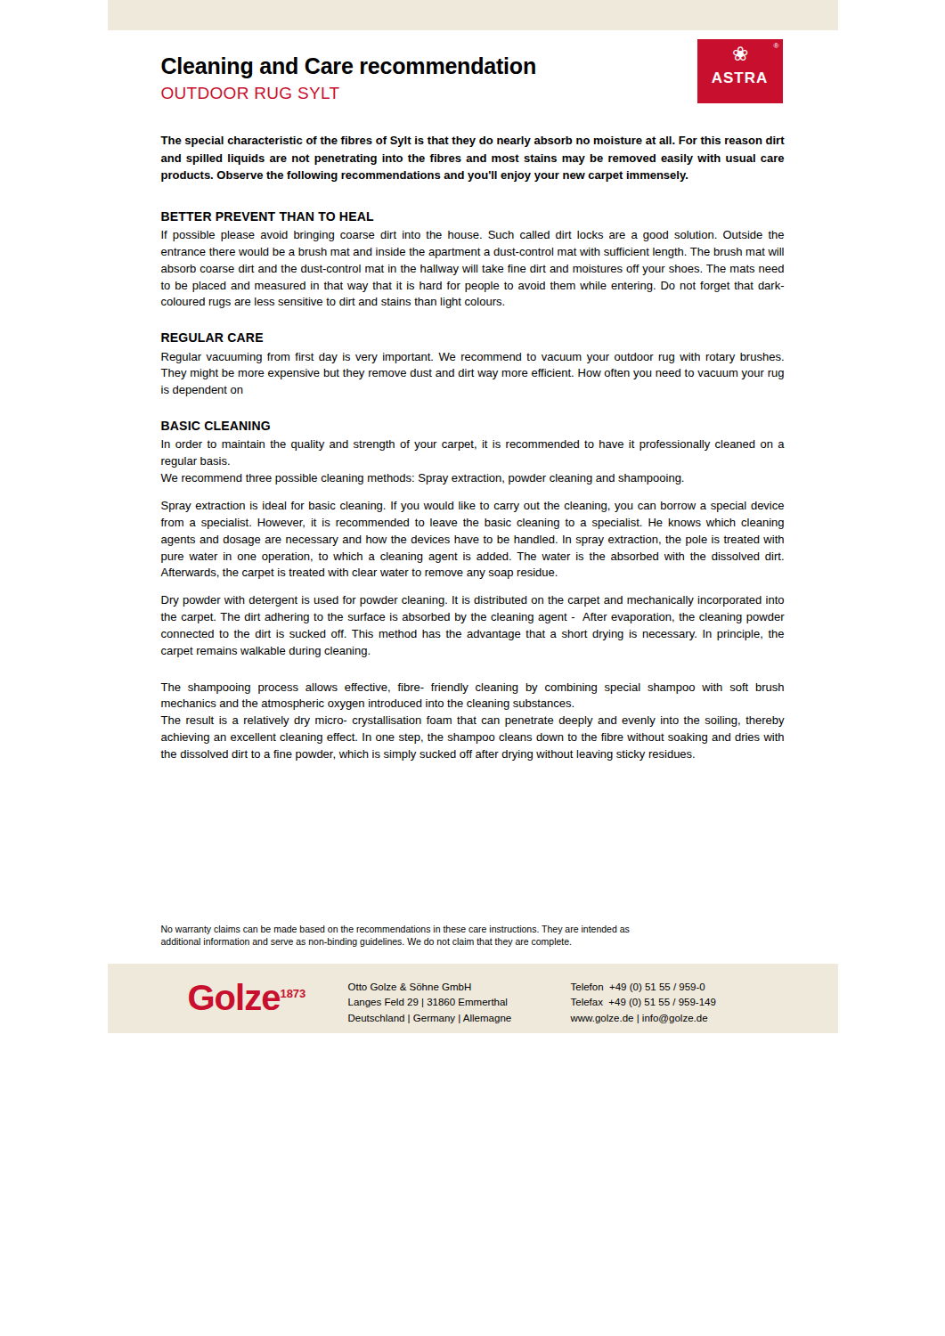®
❀
ASTRA
Cleaning and Care recommendation
OUTDOOR RUG SYLT
The special characteristic of the fibres of Sylt is that they do nearly absorb no moisture at all. For this reason dirt and spilled liquids are not penetrating into the fibres and most stains may be removed easily with usual care products. Observe the following recommendations and you'll enjoy your new carpet immensely.
Better prevent than to heal
If possible please avoid bringing coarse dirt into the house. Such called dirt locks are a good solution. Outside the entrance there would be a brush mat and inside the apartment a dust-control mat with sufficient length. The brush mat will absorb coarse dirt and the dust-control mat in the hallway will take fine dirt and moistures off your shoes. The mats need to be placed and measured in that way that it is hard for people to avoid them while entering. Do not forget that dark-coloured rugs are less sensitive to dirt and stains than light colours.
Regular care
Regular vacuuming from first day is very important. We recommend to vacuum your outdoor rug with rotary brushes. They might be more expensive but they remove dust and dirt way more efficient. How often you need to vacuum your rug is dependent on
Basic cleaning
In order to maintain the quality and strength of your carpet, it is recommended to have it professionally cleaned on a regular basis.
We recommend three possible cleaning methods: Spray extraction, powder cleaning and shampooing.
Spray extraction is ideal for basic cleaning. If you would like to carry out the cleaning, you can borrow a special device from a specialist. However, it is recommended to leave the basic cleaning to a specialist. He knows which cleaning agents and dosage are necessary and how the devices have to be handled. In spray extraction, the pole is treated with pure water in one operation, to which a cleaning agent is added. The water is the absorbed with the dissolved dirt. Afterwards, the carpet is treated with clear water to remove any soap residue.
Dry powder with detergent is used for powder cleaning. It is distributed on the carpet and mechanically incorporated into the carpet. The dirt adhering to the surface is absorbed by the cleaning agent - After evaporation, the cleaning powder connected to the dirt is sucked off. This method has the advantage that a short drying is necessary. In principle, the carpet remains walkable during cleaning.
The shampooing process allows effective, fibre- friendly cleaning by combining special shampoo with soft brush mechanics and the atmospheric oxygen introduced into the cleaning substances.
The result is a relatively dry micro- crystallisation foam that can penetrate deeply and evenly into the soiling, thereby achieving an excellent cleaning effect. In one step, the shampoo cleans down to the fibre without soaking and dries with the dissolved dirt to a fine powder, which is simply sucked off after drying without leaving sticky residues.
No warranty claims can be made based on the recommendations in these care instructions. They are intended as
additional information and serve as non-binding guidelines. We do not claim that they are complete.
Golze1873
Otto Golze & Söhne GmbH
Langes Feld 29 | 31860 Emmerthal
Deutschland | Germany | Allemagne
Telefon +49 (0) 51 55 / 959-0
Telefax +49 (0) 51 55 / 959-149
www.golze.de | info@golze.de